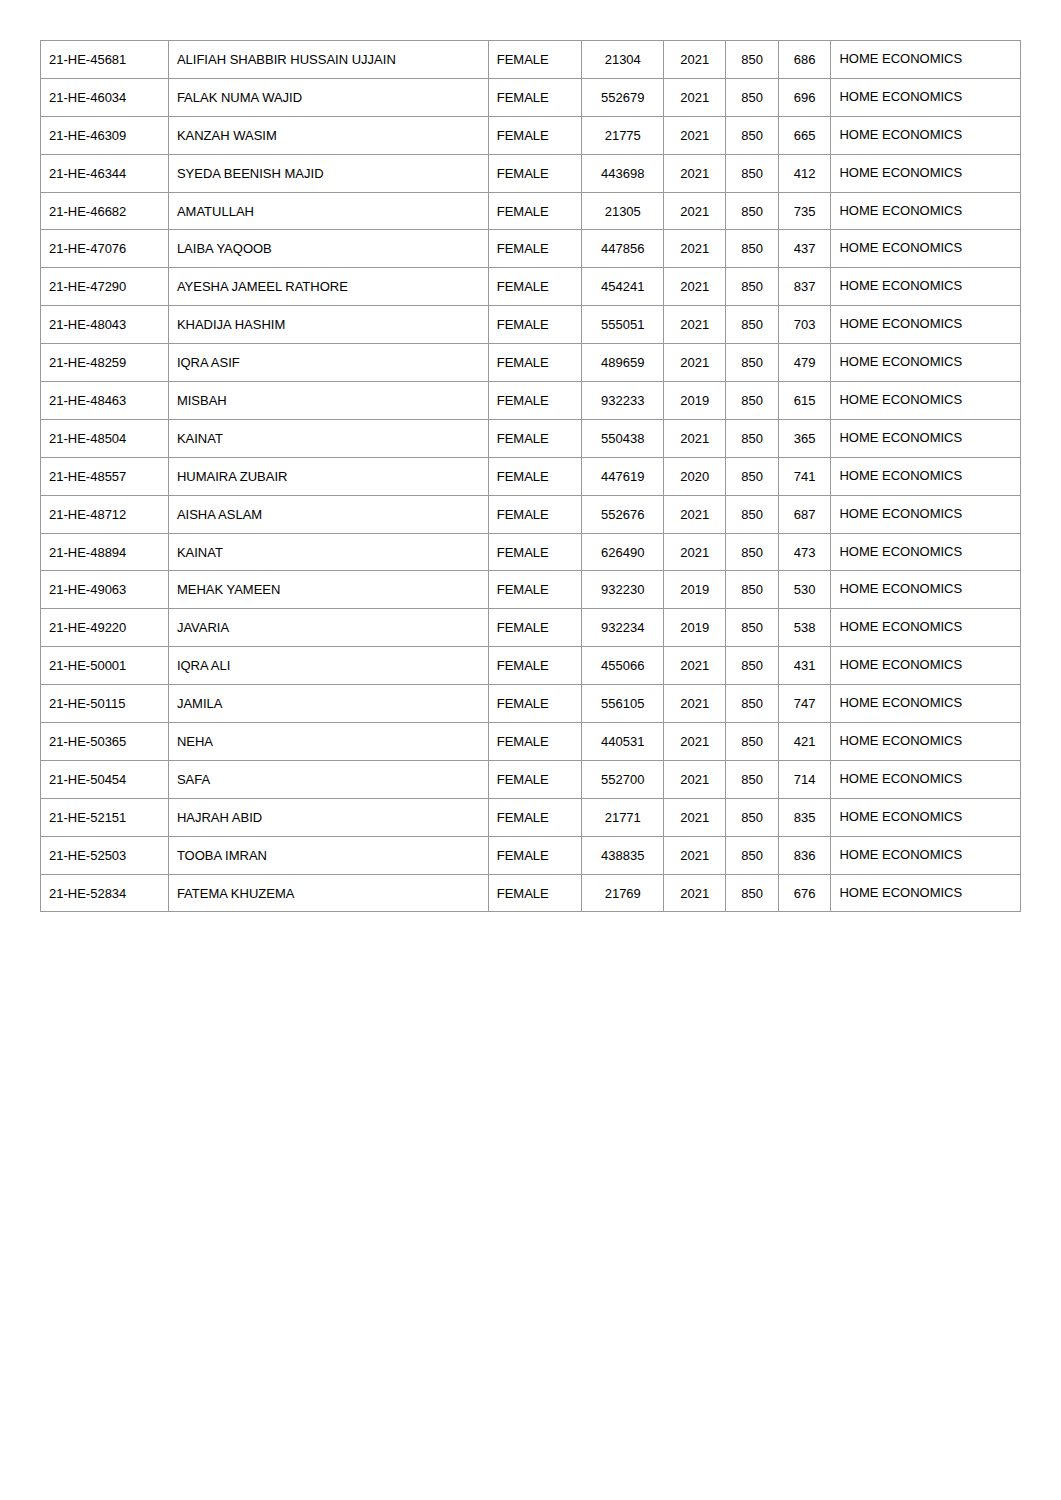| 21-HE-45681 | ALIFIAH SHABBIR HUSSAIN UJJAIN | FEMALE | 21304 | 2021 | 850 | 686 | HOME ECONOMICS |
| 21-HE-46034 | FALAK NUMA WAJID | FEMALE | 552679 | 2021 | 850 | 696 | HOME ECONOMICS |
| 21-HE-46309 | KANZAH WASIM | FEMALE | 21775 | 2021 | 850 | 665 | HOME ECONOMICS |
| 21-HE-46344 | SYEDA BEENISH MAJID | FEMALE | 443698 | 2021 | 850 | 412 | HOME ECONOMICS |
| 21-HE-46682 | AMATULLAH | FEMALE | 21305 | 2021 | 850 | 735 | HOME ECONOMICS |
| 21-HE-47076 | LAIBA YAQOOB | FEMALE | 447856 | 2021 | 850 | 437 | HOME ECONOMICS |
| 21-HE-47290 | AYESHA JAMEEL RATHORE | FEMALE | 454241 | 2021 | 850 | 837 | HOME ECONOMICS |
| 21-HE-48043 | KHADIJA HASHIM | FEMALE | 555051 | 2021 | 850 | 703 | HOME ECONOMICS |
| 21-HE-48259 | IQRA ASIF | FEMALE | 489659 | 2021 | 850 | 479 | HOME ECONOMICS |
| 21-HE-48463 | MISBAH | FEMALE | 932233 | 2019 | 850 | 615 | HOME ECONOMICS |
| 21-HE-48504 | KAINAT | FEMALE | 550438 | 2021 | 850 | 365 | HOME ECONOMICS |
| 21-HE-48557 | HUMAIRA ZUBAIR | FEMALE | 447619 | 2020 | 850 | 741 | HOME ECONOMICS |
| 21-HE-48712 | AISHA ASLAM | FEMALE | 552676 | 2021 | 850 | 687 | HOME ECONOMICS |
| 21-HE-48894 | KAINAT | FEMALE | 626490 | 2021 | 850 | 473 | HOME ECONOMICS |
| 21-HE-49063 | MEHAK YAMEEN | FEMALE | 932230 | 2019 | 850 | 530 | HOME ECONOMICS |
| 21-HE-49220 | JAVARIA | FEMALE | 932234 | 2019 | 850 | 538 | HOME ECONOMICS |
| 21-HE-50001 | IQRA ALI | FEMALE | 455066 | 2021 | 850 | 431 | HOME ECONOMICS |
| 21-HE-50115 | JAMILA | FEMALE | 556105 | 2021 | 850 | 747 | HOME ECONOMICS |
| 21-HE-50365 | NEHA | FEMALE | 440531 | 2021 | 850 | 421 | HOME ECONOMICS |
| 21-HE-50454 | SAFA | FEMALE | 552700 | 2021 | 850 | 714 | HOME ECONOMICS |
| 21-HE-52151 | HAJRAH ABID | FEMALE | 21771 | 2021 | 850 | 835 | HOME ECONOMICS |
| 21-HE-52503 | TOOBA IMRAN | FEMALE | 438835 | 2021 | 850 | 836 | HOME ECONOMICS |
| 21-HE-52834 | FATEMA KHUZEMA | FEMALE | 21769 | 2021 | 850 | 676 | HOME ECONOMICS |